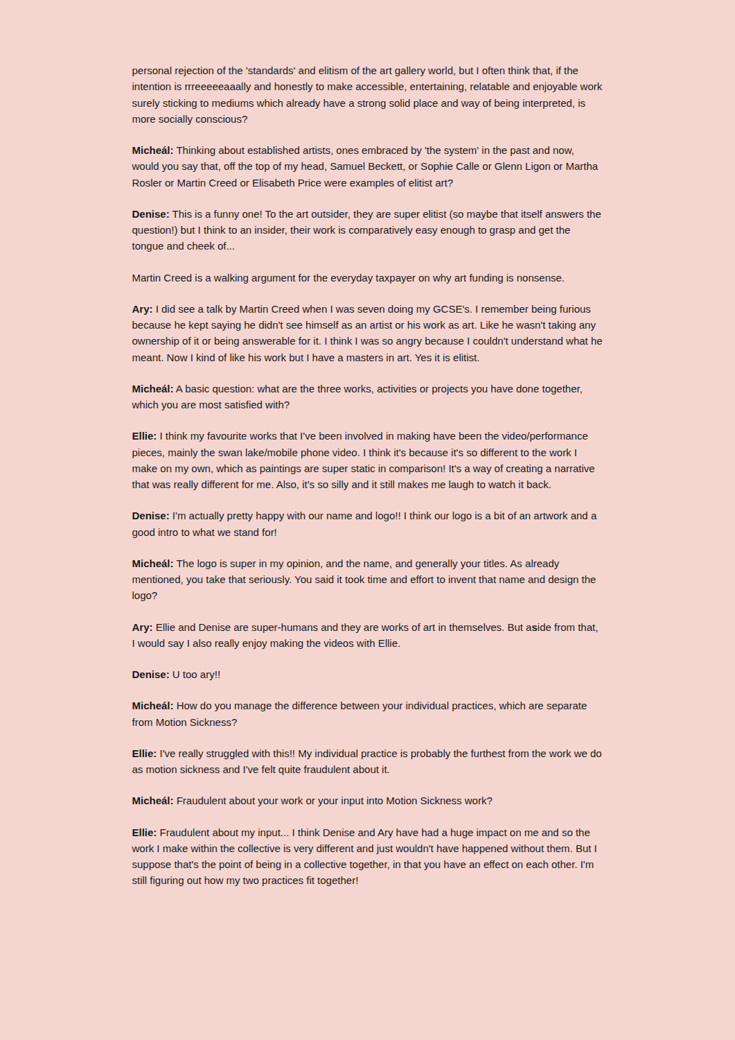personal rejection of the 'standards' and elitism of the art gallery world, but I often think that, if the intention is rrreeeeeaaally and honestly to make accessible, entertaining, relatable and enjoyable work surely sticking to mediums which already have a strong solid place and way of being interpreted, is more socially conscious?
Micheál: Thinking about established artists, ones embraced by 'the system' in the past and now, would you say that, off the top of my head, Samuel Beckett, or Sophie Calle or Glenn Ligon or Martha Rosler or Martin Creed or Elisabeth Price were examples of elitist art?
Denise: This is a funny one! To the art outsider, they are super elitist (so maybe that itself answers the question!) but I think to an insider, their work is comparatively easy enough to grasp and get the tongue and cheek of...
Martin Creed is a walking argument for the everyday taxpayer on why art funding is nonsense.
Ary: I did see a talk by Martin Creed when I was seven doing my GCSE's. I remember being furious because he kept saying he didn't see himself as an artist or his work as art. Like he wasn't taking any ownership of it or being answerable for it. I think I was so angry because I couldn't understand what he meant. Now I kind of like his work but I have a masters in art. Yes it is elitist.
Micheál: A basic question: what are the three works, activities or projects you have done together, which you are most satisfied with?
Ellie: I think my favourite works that I've been involved in making have been the video/performance pieces, mainly the swan lake/mobile phone video. I think it's because it's so different to the work I make on my own, which as paintings are super static in comparison! It's a way of creating a narrative that was really different for me. Also, it's so silly and it still makes me laugh to watch it back.
Denise: I'm actually pretty happy with our name and logo!! I think our logo is a bit of an artwork and a good intro to what we stand for!
Micheál: The logo is super in my opinion, and the name, and generally your titles. As already mentioned, you take that seriously. You said it took time and effort to invent that name and design the logo?
Ary: Ellie and Denise are super-humans and they are works of art in themselves. But aside from that, I would say I also really enjoy making the videos with Ellie.
Denise: U too ary!!
Micheál: How do you manage the difference between your individual practices, which are separate from Motion Sickness?
Ellie: I've really struggled with this!! My individual practice is probably the furthest from the work we do as motion sickness and I've felt quite fraudulent about it.
Micheál: Fraudulent about your work or your input into Motion Sickness work?
Ellie: Fraudulent about my input... I think Denise and Ary have had a huge impact on me and so the work I make within the collective is very different and just wouldn't have happened without them. But I suppose that's the point of being in a collective together, in that you have an effect on each other. I'm still figuring out how my two practices fit together!